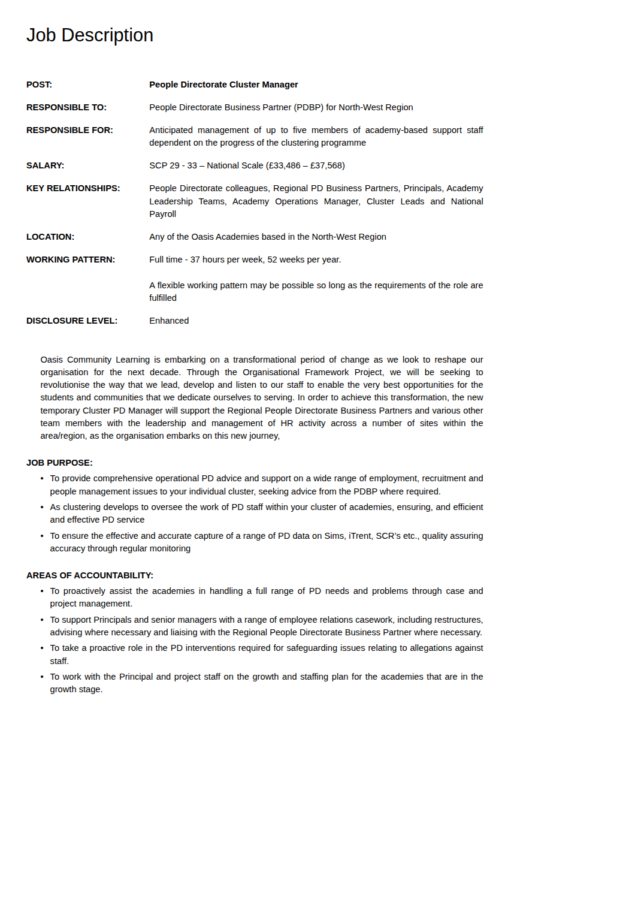Job Description
| POST: | People Directorate Cluster Manager |
| RESPONSIBLE TO: | People Directorate Business Partner (PDBP) for North-West Region |
| RESPONSIBLE FOR: | Anticipated management of up to five members of academy-based support staff dependent on the progress of the clustering programme |
| SALARY: | SCP 29 - 33 – National Scale (£33,486 – £37,568) |
| KEY RELATIONSHIPS: | People Directorate colleagues, Regional PD Business Partners, Principals, Academy Leadership Teams, Academy Operations Manager, Cluster Leads and National Payroll |
| LOCATION: | Any of the Oasis Academies based in the North-West Region |
| WORKING PATTERN: | Full time - 37 hours per week, 52 weeks per year. A flexible working pattern may be possible so long as the requirements of the role are fulfilled |
| DISCLOSURE LEVEL: | Enhanced |
Oasis Community Learning is embarking on a transformational period of change as we look to reshape our organisation for the next decade. Through the Organisational Framework Project, we will be seeking to revolutionise the way that we lead, develop and listen to our staff to enable the very best opportunities for the students and communities that we dedicate ourselves to serving. In order to achieve this transformation, the new temporary Cluster PD Manager will support the Regional People Directorate Business Partners and various other team members with the leadership and management of HR activity across a number of sites within the area/region, as the organisation embarks on this new journey,
JOB PURPOSE:
To provide comprehensive operational PD advice and support on a wide range of employment, recruitment and people management issues to your individual cluster, seeking advice from the PDBP where required.
As clustering develops to oversee the work of PD staff within your cluster of academies, ensuring, and efficient and effective PD service
To ensure the effective and accurate capture of a range of PD data on Sims, iTrent, SCR’s etc., quality assuring accuracy through regular monitoring
AREAS OF ACCOUNTABILITY:
To proactively assist the academies in handling a full range of PD needs and problems through case and project management.
To support Principals and senior managers with a range of employee relations casework, including restructures, advising where necessary and liaising with the Regional People Directorate Business Partner where necessary.
To take a proactive role in the PD interventions required for safeguarding issues relating to allegations against staff.
To work with the Principal and project staff on the growth and staffing plan for the academies that are in the growth stage.